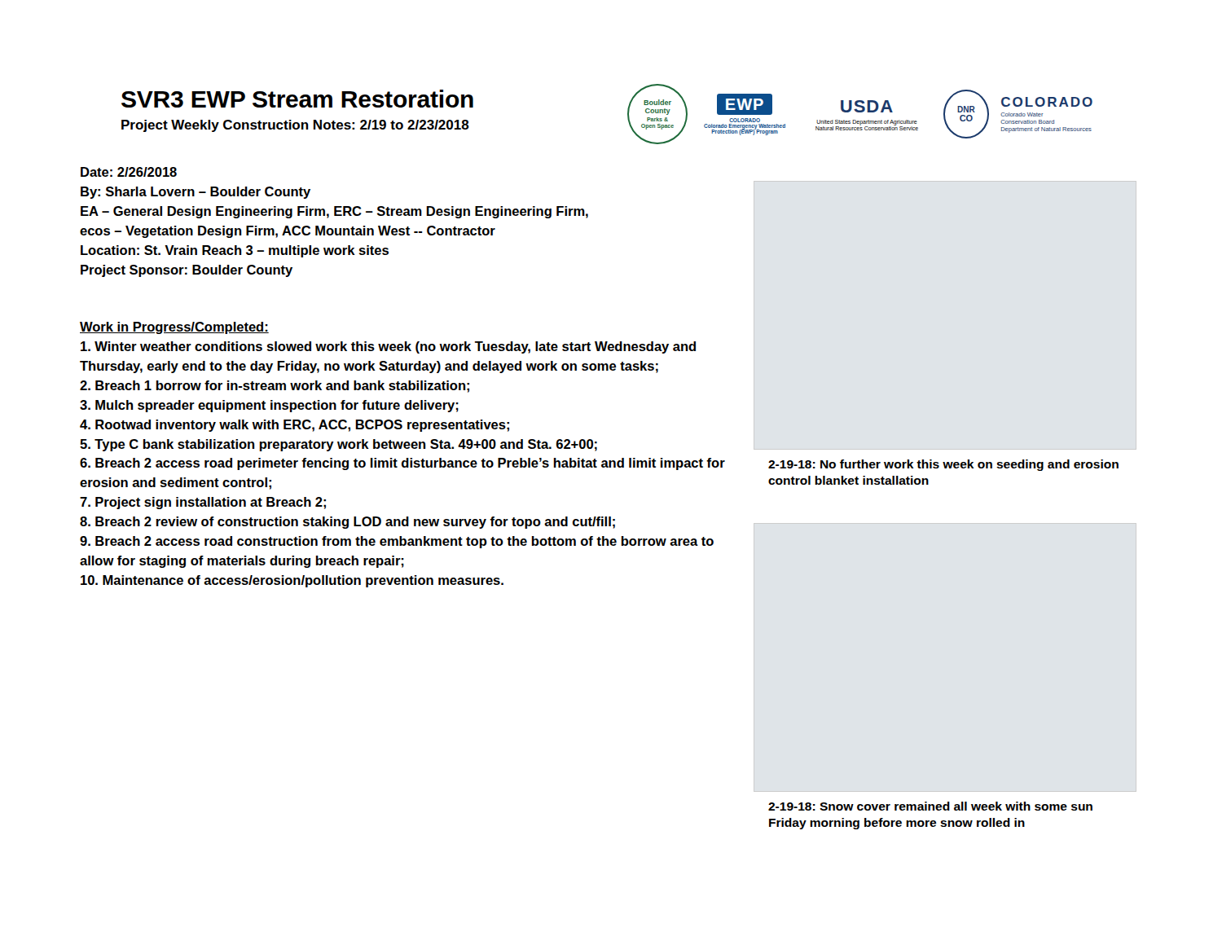SVR3 EWP Stream Restoration
Project Weekly Construction Notes: 2/19 to 2/23/2018
Boulder
County Parks &
Open Space
EWP COLORADO
Colorado Emergency Watershed
Protection (EWP) Program
USDA United States Department of Agriculture
Natural Resources Conservation Service
DNR CO
COLORADO Colorado Water
Conservation Board
Department of Natural Resources
Date: 2/26/2018
By: Sharla Lovern – Boulder County
EA – General Design Engineering Firm, ERC – Stream Design Engineering Firm,
ecos – Vegetation Design Firm, ACC Mountain West -- Contractor
Location: St. Vrain Reach 3 – multiple work sites
Project Sponsor: Boulder County
Work in Progress/Completed:
1. Winter weather conditions slowed work this week (no work Tuesday, late start Wednesday and Thursday, early end to the day Friday, no work Saturday) and delayed work on some tasks;
2. Breach 1 borrow for in-stream work and bank stabilization;
3. Mulch spreader equipment inspection for future delivery;
4. Rootwad inventory walk with ERC, ACC, BCPOS representatives;
5. Type C bank stabilization preparatory work between Sta. 49+00 and Sta. 62+00;
6. Breach 2 access road perimeter fencing to limit disturbance to Preble’s habitat and limit impact for erosion and sediment control;
7. Project sign installation at Breach 2;
8. Breach 2 review of construction staking LOD and new survey for topo and cut/fill;
9. Breach 2 access road construction from the embankment top to the bottom of the borrow area to allow for staging of materials during breach repair;
10. Maintenance of access/erosion/pollution prevention measures.
2-19-18: No further work this week on seeding and erosion control blanket installation
2-19-18: Snow cover remained all week with some sun Friday morning before more snow rolled in